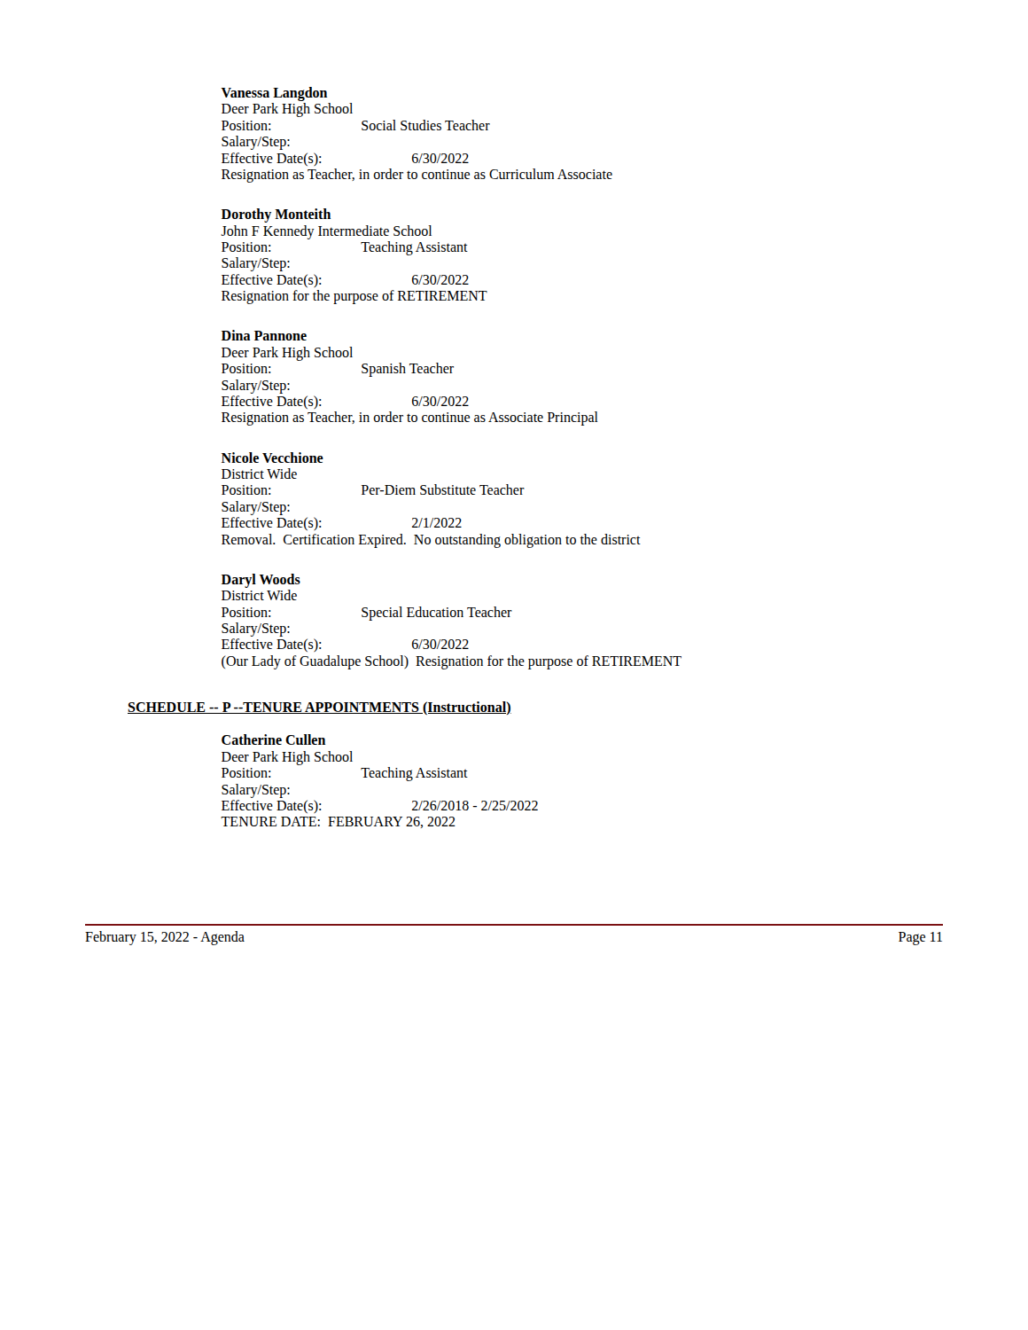Vanessa Langdon
Deer Park High School
Position: Social Studies Teacher
Salary/Step:
Effective Date(s): 6/30/2022
Resignation as Teacher, in order to continue as Curriculum Associate
Dorothy Monteith
John F Kennedy Intermediate School
Position: Teaching Assistant
Salary/Step:
Effective Date(s): 6/30/2022
Resignation for the purpose of RETIREMENT
Dina Pannone
Deer Park High School
Position: Spanish Teacher
Salary/Step:
Effective Date(s): 6/30/2022
Resignation as Teacher, in order to continue as Associate Principal
Nicole Vecchione
District Wide
Position: Per-Diem Substitute Teacher
Salary/Step:
Effective Date(s): 2/1/2022
Removal. Certification Expired. No outstanding obligation to the district
Daryl Woods
District Wide
Position: Special Education Teacher
Salary/Step:
Effective Date(s): 6/30/2022
(Our Lady of Guadalupe School) Resignation for the purpose of RETIREMENT
SCHEDULE -- P --TENURE APPOINTMENTS (Instructional)
Catherine Cullen
Deer Park High School
Position: Teaching Assistant
Salary/Step:
Effective Date(s): 2/26/2018 - 2/25/2022
TENURE DATE: FEBRUARY 26, 2022
February 15, 2022 - Agenda Page 11